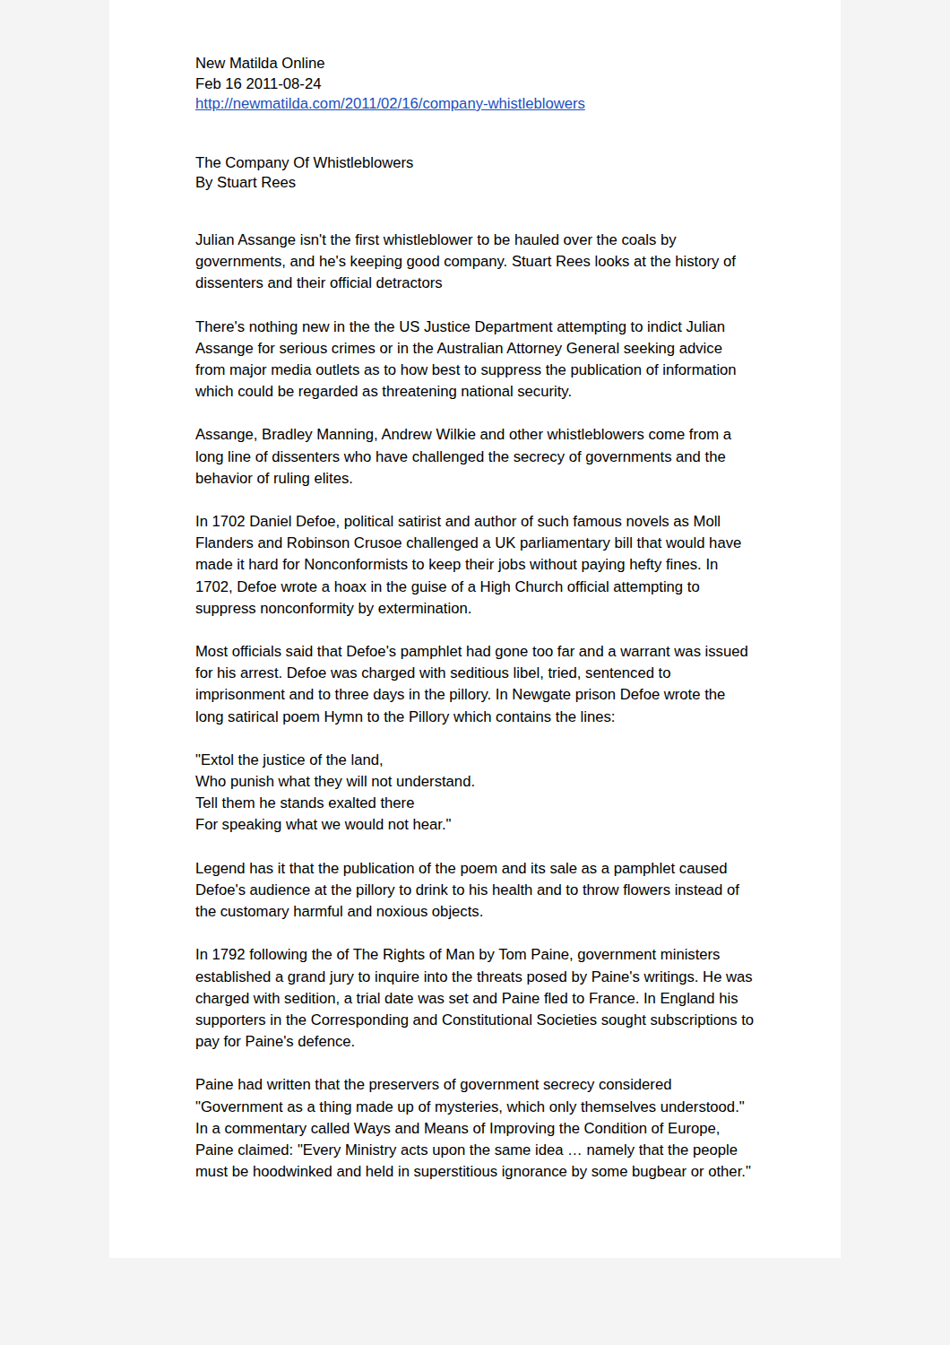New Matilda Online Feb 16 2011-08-24 http://newmatilda.com/2011/02/16/company-whistleblowers
The Company Of Whistleblowers By Stuart Rees
Julian Assange isn't the first whistleblower to be hauled over the coals by governments, and he's keeping good company. Stuart Rees looks at the history of dissenters and their official detractors
There's nothing new in the the US Justice Department attempting to indict Julian Assange for serious crimes or in the Australian Attorney General seeking advice from major media outlets as to how best to suppress the publication of information which could be regarded as threatening national security.
Assange, Bradley Manning, Andrew Wilkie and other whistleblowers come from a long line of dissenters who have challenged the secrecy of governments and the behavior of ruling elites.
In 1702 Daniel Defoe, political satirist and author of such famous novels as Moll Flanders and Robinson Crusoe challenged a UK parliamentary bill that would have made it hard for Nonconformists to keep their jobs without paying hefty fines. In 1702, Defoe wrote a hoax in the guise of a High Church official attempting to suppress nonconformity by extermination.
Most officials said that Defoe's pamphlet had gone too far and a warrant was issued for his arrest. Defoe was charged with seditious libel, tried, sentenced to imprisonment and to three days in the pillory. In Newgate prison Defoe wrote the long satirical poem Hymn to the Pillory which contains the lines:
"Extol the justice of the land,
Who punish what they will not understand.
Tell them he stands exalted there
For speaking what we would not hear."
Legend has it that the publication of the poem and its sale as a pamphlet caused Defoe's audience at the pillory to drink to his health and to throw flowers instead of the customary harmful and noxious objects.
In 1792 following the of The Rights of Man by Tom Paine, government ministers established a grand jury to inquire into the threats posed by Paine's writings. He was charged with sedition, a trial date was set and Paine fled to France. In England his supporters in the Corresponding and Constitutional Societies sought subscriptions to pay for Paine's defence.
Paine had written that the preservers of government secrecy considered "Government as a thing made up of mysteries, which only themselves understood." In a commentary called Ways and Means of Improving the Condition of Europe, Paine claimed: "Every Ministry acts upon the same idea … namely that the people must be hoodwinked and held in superstitious ignorance by some bugbear or other."